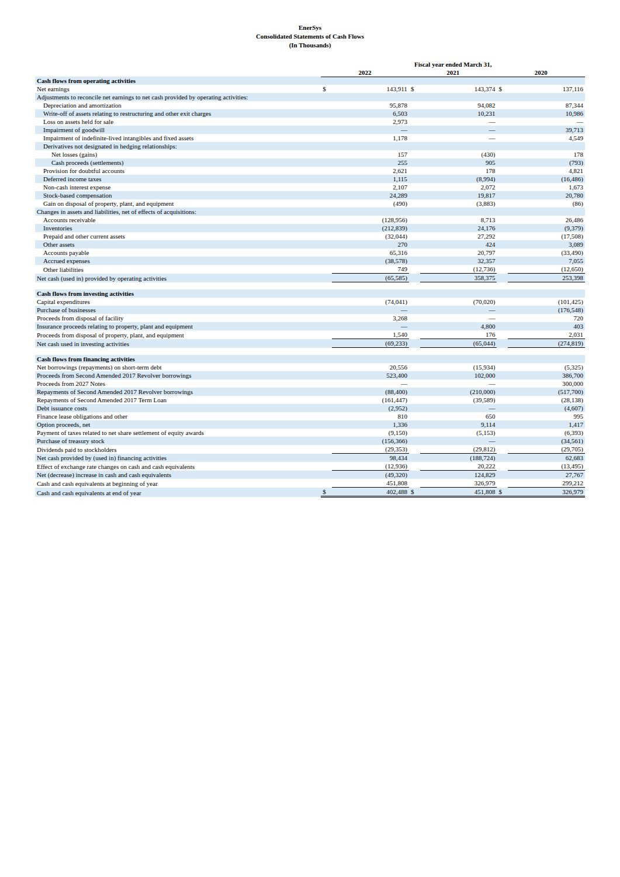EnerSys
Consolidated Statements of Cash Flows
(In Thousands)
| | Fiscal year ended March 31, |
| | 2022 | 2021 | 2020 |
| Cash flows from operating activities | |
| Net earnings | $ | 143,911 | $ | 143,374 | $ | 137,116 |
| Adjustments to reconcile net earnings to net cash provided by operating activities: | |
| Depreciation and amortization | | 95,878 | | 94,082 | | 87,344 |
| Write-off of assets relating to restructuring and other exit charges | | 6,503 | | 10,231 | | 10,986 |
| Loss on assets held for sale | | 2,973 | | — | | — |
| Impairment of goodwill | | — | | — | | 39,713 |
| Impairment of indefinite-lived intangibles and fixed assets | | 1,178 | | — | | 4,549 |
| Derivatives not designated in hedging relationships: | |
| Net losses (gains) | | 157 | | (430) | | 178 |
| Cash proceeds (settlements) | | 255 | | 905 | | (793) |
| Provision for doubtful accounts | | 2,621 | | 178 | | 4,821 |
| Deferred income taxes | | 1,115 | | (8,994) | | (16,486) |
| Non-cash interest expense | | 2,107 | | 2,072 | | 1,673 |
| Stock-based compensation | | 24,289 | | 19,817 | | 20,780 |
| Gain on disposal of property, plant, and equipment | | (490) | | (3,883) | | (86) |
| Changes in assets and liabilities, net of effects of acquisitions: | |
| Accounts receivable | | (128,956) | | 8,713 | | 26,486 |
| Inventories | | (212,839) | | 24,176 | | (9,379) |
| Prepaid and other current assets | | (32,044) | | 27,292 | | (17,508) |
| Other assets | | 270 | | 424 | | 3,089 |
| Accounts payable | | 65,316 | | 20,797 | | (33,490) |
| Accrued expenses | | (38,578) | | 32,357 | | 7,055 |
| Other liabilities | | 749 | | (12,736) | | (12,650) |
| Net cash (used in) provided by operating activities | | (65,585) | | 358,375 | | 253,398 |
| Cash flows from investing activities | |
| Capital expenditures | | (74,041) | | (70,020) | | (101,425) |
| Purchase of businesses | | — | | — | | (176,548) |
| Proceeds from disposal of facility | | 3,268 | | — | | 720 |
| Insurance proceeds relating to property, plant and equipment | | — | | 4,800 | | 403 |
| Proceeds from disposal of property, plant, and equipment | | 1,540 | | 176 | | 2,031 |
| Net cash used in investing activities | | (69,233) | | (65,044) | | (274,819) |
| Cash flows from financing activities | |
| Net borrowings (repayments) on short-term debt | | 20,556 | | (15,934) | | (5,325) |
| Proceeds from Second Amended 2017 Revolver borrowings | | 523,400 | | 102,000 | | 386,700 |
| Proceeds from 2027 Notes | | — | | — | | 300,000 |
| Repayments of Second Amended 2017 Revolver borrowings | | (88,400) | | (210,000) | | (517,700) |
| Repayments of Second Amended 2017 Term Loan | | (161,447) | | (39,589) | | (28,138) |
| Debt issuance costs | | (2,952) | | — | | (4,607) |
| Finance lease obligations and other | | 810 | | 650 | | 995 |
| Option proceeds, net | | 1,336 | | 9,114 | | 1,417 |
| Payment of taxes related to net share settlement of equity awards | | (9,150) | | (5,153) | | (6,393) |
| Purchase of treasury stock | | (156,366) | | — | | (34,561) |
| Dividends paid to stockholders | | (29,353) | | (29,812) | | (29,705) |
| Net cash provided by (used in) financing activities | | 98,434 | | (188,724) | | 62,683 |
| Effect of exchange rate changes on cash and cash equivalents | | (12,936) | | 20,222 | | (13,495) |
| Net (decrease) increase in cash and cash equivalents | | (49,320) | | 124,829 | | 27,767 |
| Cash and cash equivalents at beginning of year | | 451,808 | | 326,979 | | 299,212 |
| Cash and cash equivalents at end of year | $ | 402,488 | $ | 451,808 | $ | 326,979 |